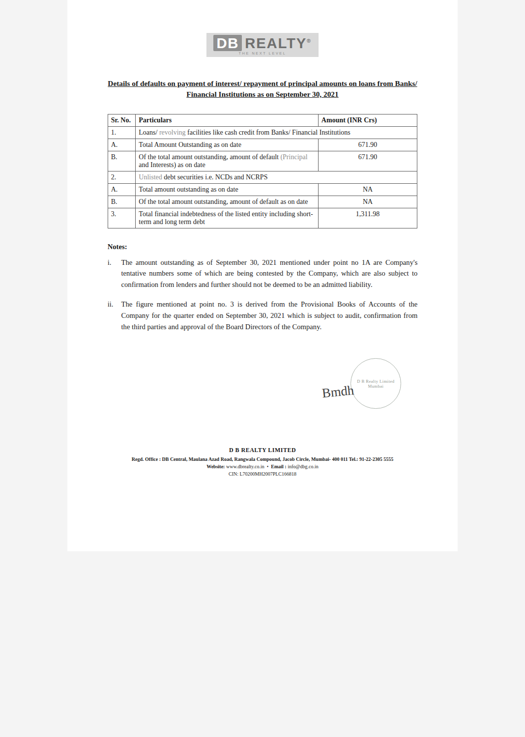DBREALTY® THE NEXT LEVEL
Details of defaults on payment of interest/ repayment of principal amounts on loans from Banks/ Financial Institutions as on September 30, 2021
| Sr. No. | Particulars | Amount (INR Crs) |
| --- | --- | --- |
| 1. | Loans/ revolving facilities like cash credit from Banks/ Financial Institutions |
| A. | Total Amount Outstanding as on date | 671.90 |
| B. | Of the total amount outstanding, amount of default (Principal and Interests) as on date | 671.90 |
| 2. | Unlisted debt securities i.e. NCDs and NCRPS |
| A. | Total amount outstanding as on date | NA |
| B. | Of the total amount outstanding, amount of default as on date | NA |
| 3. | Total financial indebtedness of the listed entity including short- term and long term debt | 1,311.98 |
Notes:
The amount outstanding as of September 30, 2021 mentioned under point no 1A are Company's tentative numbers some of which are being contested by the Company, which are also subject to confirmation from lenders and further should not be deemed to be an admitted liability.
The figure mentioned at point no. 3 is derived from the Provisional Books of Accounts of the Company for the quarter ended on September 30, 2021 which is subject to audit, confirmation from the third parties and approval of the Board Directors of the Company.
D B Realty Limited
Mumbai
Bmdh
D B REALTY LIMITED
Regd. Office : DB Central, Maulana Azad Road, Rangwala Compound, Jacob Circle, Mumbai- 400 011 Tel.: 91-22-2305 5555
Website: www.dbrealty.co.in • Email : info@dbg.co.in
CIN: L70200MH2007PLC166818